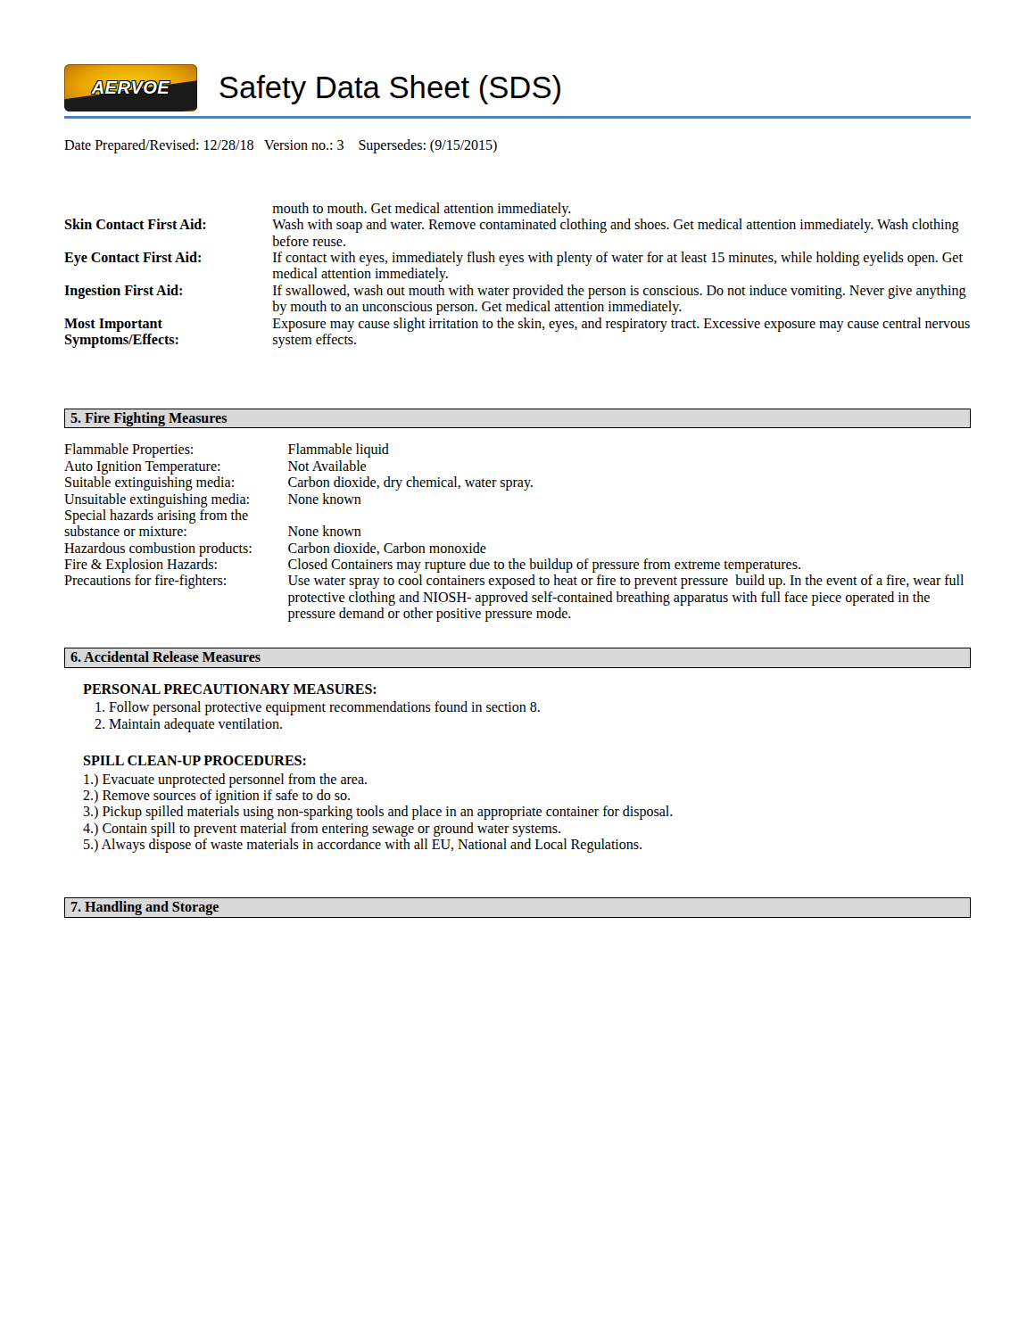AERVOE
Safety Data Sheet (SDS)
Date Prepared/Revised: 12/28/18 Version no.: 3 Supersedes: (9/15/2015)
mouth to mouth. Get medical attention immediately.
Skin Contact First Aid:
Wash with soap and water. Remove contaminated clothing and shoes. Get medical attention immediately. Wash clothing before reuse.
Eye Contact First Aid:
If contact with eyes, immediately flush eyes with plenty of water for at least 15 minutes, while holding eyelids open. Get medical attention immediately.
Ingestion First Aid:
If swallowed, wash out mouth with water provided the person is conscious. Do not induce vomiting. Never give anything by mouth to an unconscious person. Get medical attention immediately.
Most Important
Symptoms/Effects:
Exposure may cause slight irritation to the skin, eyes, and respiratory tract. Excessive exposure may cause central nervous system effects.
5. Fire Fighting Measures
Flammable Properties:
Flammable liquid
Auto Ignition Temperature:
Not Available
Suitable extinguishing media:
Carbon dioxide, dry chemical, water spray.
Unsuitable extinguishing media:
None known
Special hazards arising from the
substance or mixture:
None known
Hazardous combustion products:
Carbon dioxide, Carbon monoxide
Fire & Explosion Hazards:
Closed Containers may rupture due to the buildup of pressure from extreme temperatures.
Precautions for fire-fighters:
Use water spray to cool containers exposed to heat or fire to prevent pressure build up. In the event of a fire, wear full protective clothing and NIOSH- approved self-contained breathing apparatus with full face piece operated in the pressure demand or other positive pressure mode.
6. Accidental Release Measures
PERSONAL PRECAUTIONARY MEASURES:
Follow personal protective equipment recommendations found in section 8.
Maintain adequate ventilation.
SPILL CLEAN-UP PROCEDURES:
1.) Evacuate unprotected personnel from the area.
2.) Remove sources of ignition if safe to do so.
3.) Pickup spilled materials using non-sparking tools and place in an appropriate container for disposal.
4.) Contain spill to prevent material from entering sewage or ground water systems.
5.) Always dispose of waste materials in accordance with all EU, National and Local Regulations.
7. Handling and Storage